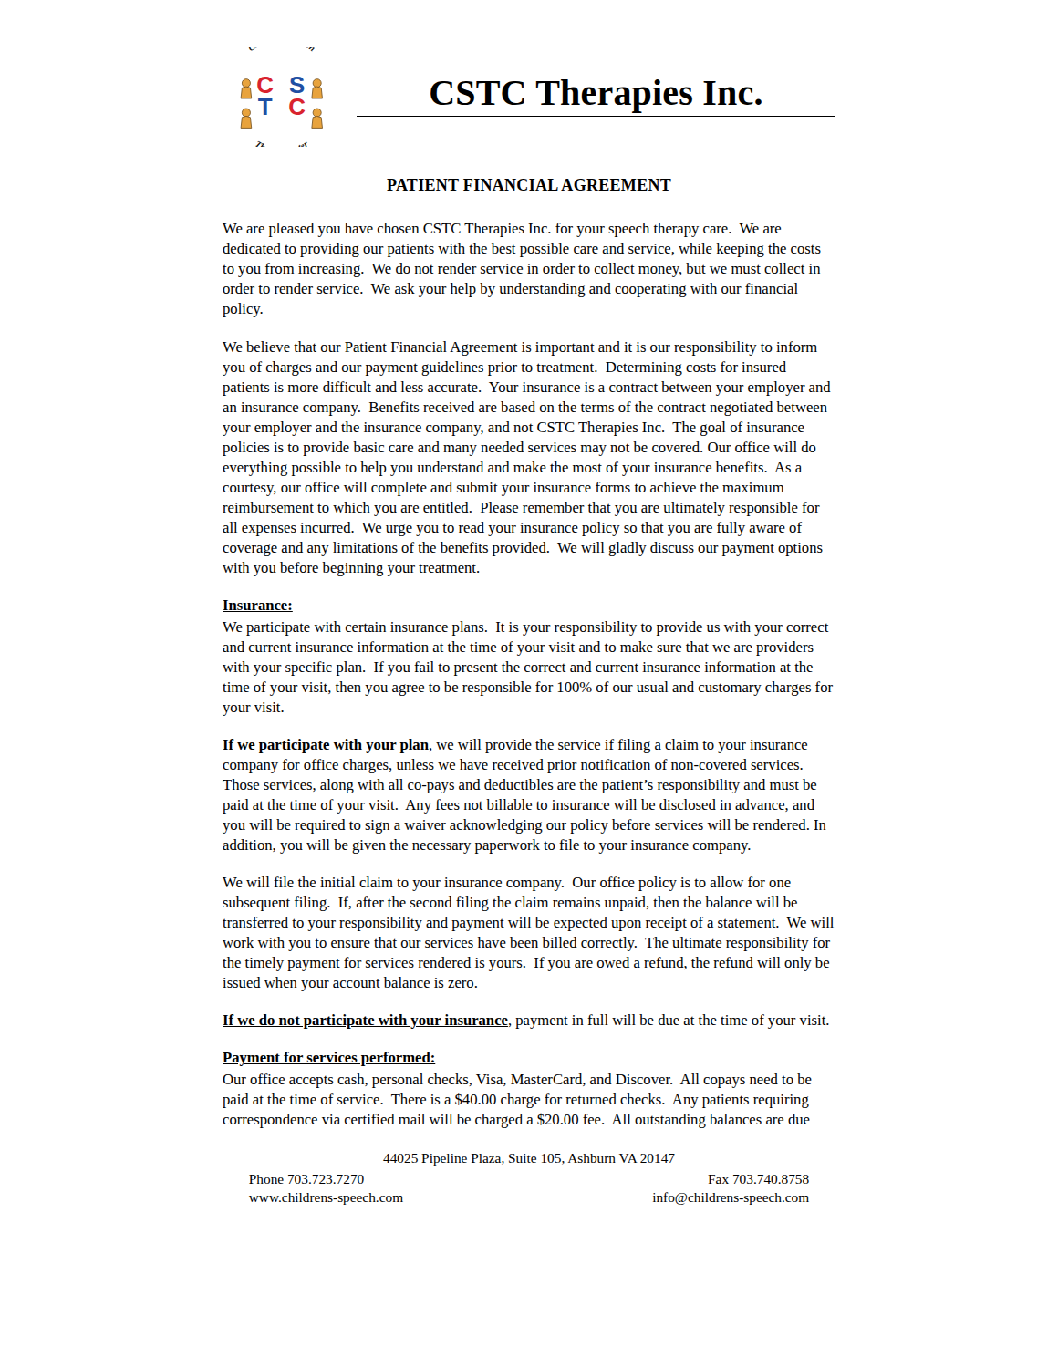Children's Speech Therapy Center C S T C
CSTC Therapies Inc.
PATIENT FINANCIAL AGREEMENT
We are pleased you have chosen CSTC Therapies Inc. for your speech therapy care. We are dedicated to providing our patients with the best possible care and service, while keeping the costs to you from increasing. We do not render service in order to collect money, but we must collect in order to render service. We ask your help by understanding and cooperating with our financial policy.
We believe that our Patient Financial Agreement is important and it is our responsibility to inform you of charges and our payment guidelines prior to treatment. Determining costs for insured patients is more difficult and less accurate. Your insurance is a contract between your employer and an insurance company. Benefits received are based on the terms of the contract negotiated between your employer and the insurance company, and not CSTC Therapies Inc. The goal of insurance policies is to provide basic care and many needed services may not be covered. Our office will do everything possible to help you understand and make the most of your insurance benefits. As a courtesy, our office will complete and submit your insurance forms to achieve the maximum reimbursement to which you are entitled. Please remember that you are ultimately responsible for all expenses incurred. We urge you to read your insurance policy so that you are fully aware of coverage and any limitations of the benefits provided. We will gladly discuss our payment options with you before beginning your treatment.
Insurance:
We participate with certain insurance plans. It is your responsibility to provide us with your correct and current insurance information at the time of your visit and to make sure that we are providers with your specific plan. If you fail to present the correct and current insurance information at the time of your visit, then you agree to be responsible for 100% of our usual and customary charges for your visit.
If we participate with your plan, we will provide the service if filing a claim to your insurance company for office charges, unless we have received prior notification of non-covered services. Those services, along with all co-pays and deductibles are the patient’s responsibility and must be paid at the time of your visit. Any fees not billable to insurance will be disclosed in advance, and you will be required to sign a waiver acknowledging our policy before services will be rendered. In addition, you will be given the necessary paperwork to file to your insurance company.
We will file the initial claim to your insurance company. Our office policy is to allow for one subsequent filing. If, after the second filing the claim remains unpaid, then the balance will be transferred to your responsibility and payment will be expected upon receipt of a statement. We will work with you to ensure that our services have been billed correctly. The ultimate responsibility for the timely payment for services rendered is yours. If you are owed a refund, the refund will only be issued when your account balance is zero.
If we do not participate with your insurance, payment in full will be due at the time of your visit.
Payment for services performed:
Our office accepts cash, personal checks, Visa, MasterCard, and Discover. All copays need to be paid at the time of service. There is a $40.00 charge for returned checks. Any patients requiring correspondence via certified mail will be charged a $20.00 fee. All outstanding balances are due
44025 Pipeline Plaza, Suite 105, Ashburn VA 20147
Phone 703.723.7270
www.childrens-speech.com
Fax 703.740.8758
info@childrens-speech.com